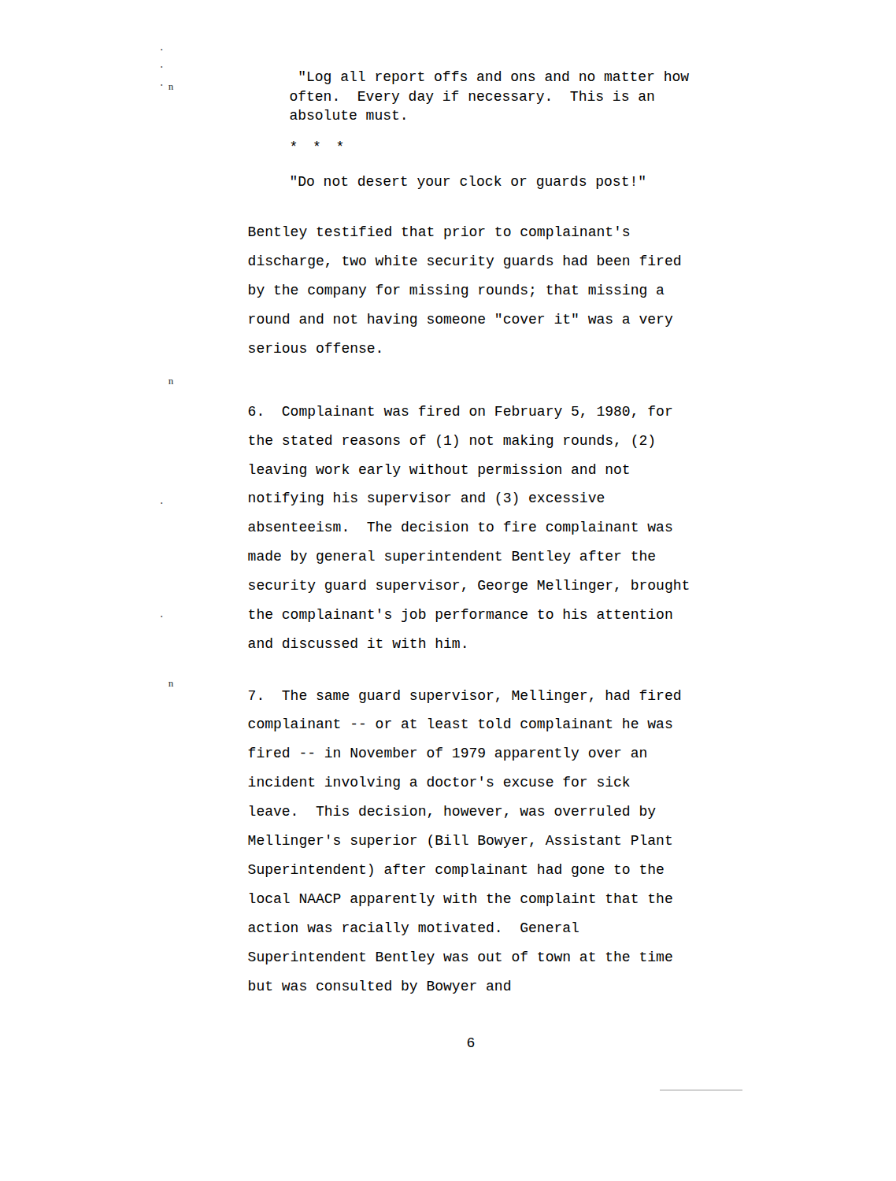. . . . . ⁿ ⁿ ⁿ
"Log all report offs and ons and no matter how often. Every day if necessary. This is an absolute must.
* * *
"Do not desert your clock or guards post!"
Bentley testified that prior to complainant's discharge, two white security guards had been fired by the company for missing rounds; that missing a round and not having someone "cover it" was a very serious offense.
6. Complainant was fired on February 5, 1980, for the stated reasons of (1) not making rounds, (2) leaving work early without permission and not notifying his supervisor and (3) excessive absenteeism. The decision to fire complainant was made by general superintendent Bentley after the security guard supervisor, George Mellinger, brought the complainant's job performance to his attention and discussed it with him.
7. The same guard supervisor, Mellinger, had fired complainant -- or at least told complainant he was fired -- in November of 1979 apparently over an incident involving a doctor's excuse for sick leave. This decision, however, was overruled by Mellinger's superior (Bill Bowyer, Assistant Plant Superintendent) after complainant had gone to the local NAACP apparently with the complaint that the action was racially motivated. General Superintendent Bentley was out of town at the time but was consulted by Bowyer and
6